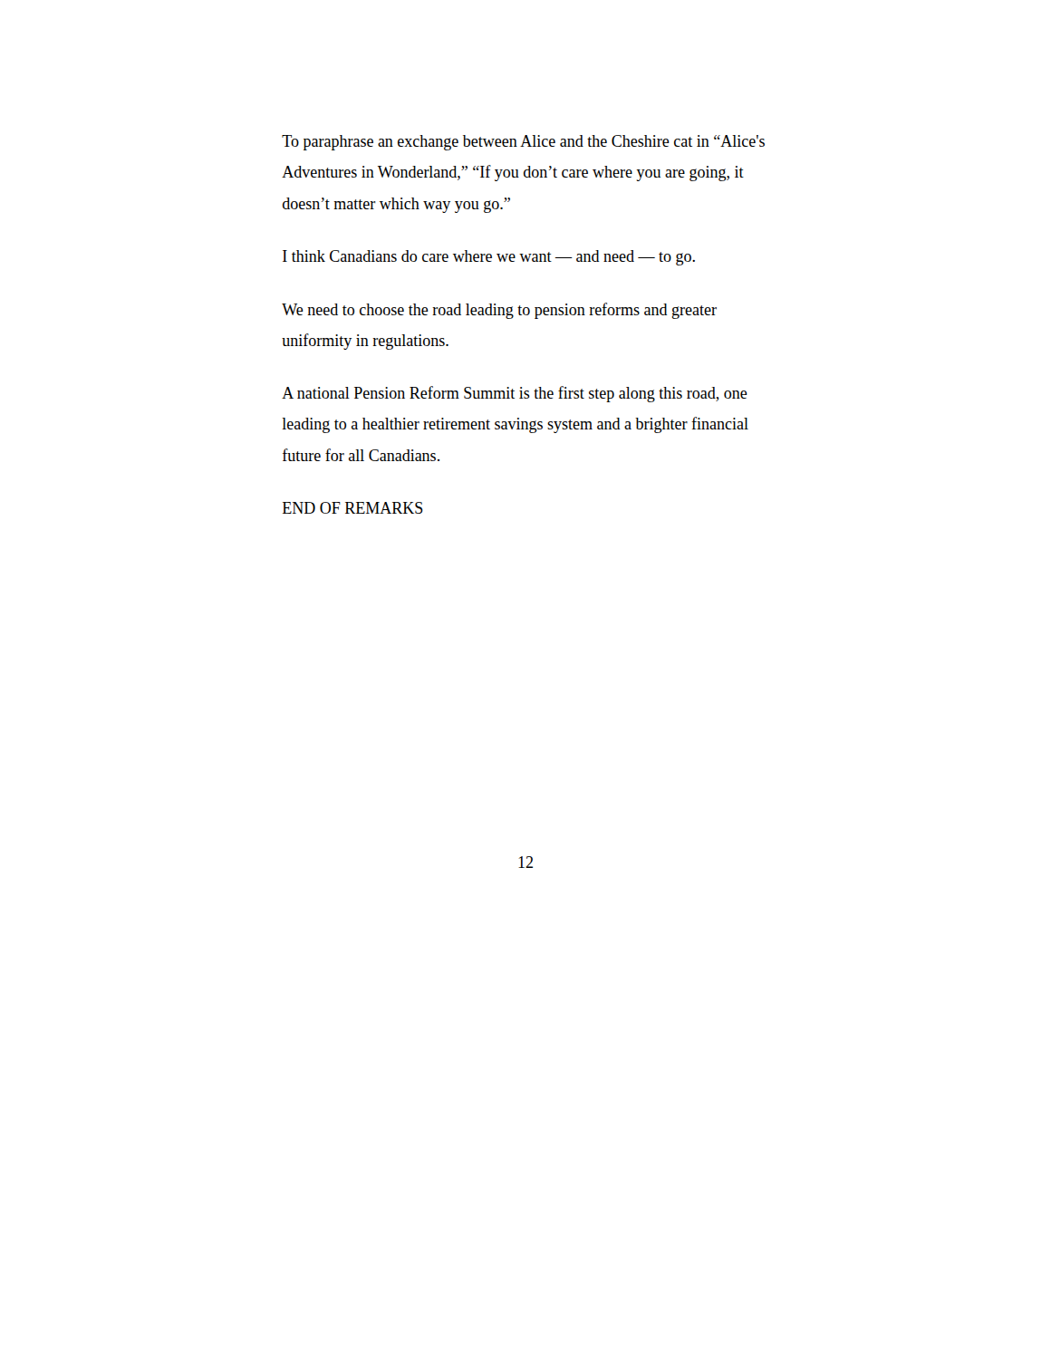To paraphrase an exchange between Alice and the Cheshire cat in “Alice's Adventures in Wonderland,” “If you don’t care where you are going, it doesn’t matter which way you go.”
I think Canadians do care where we want — and need — to go.
We need to choose the road leading to pension reforms and greater uniformity in regulations.
A national Pension Reform Summit is the first step along this road, one leading to a healthier retirement savings system and a brighter financial future for all Canadians.
END OF REMARKS
12